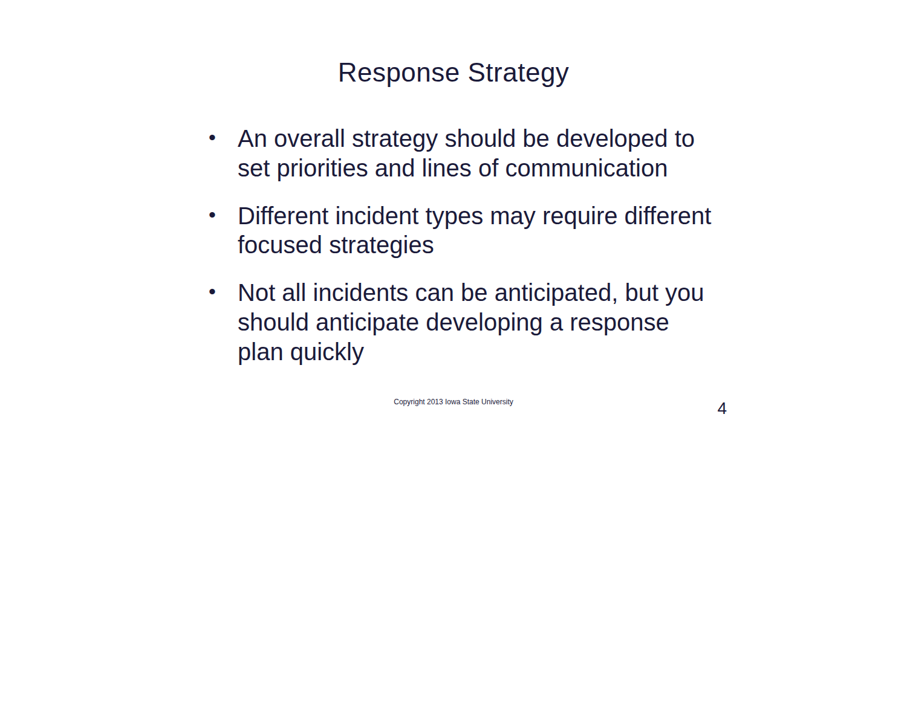Response Strategy
An overall strategy should be developed to set priorities and lines of communication
Different incident types may require different focused strategies
Not all incidents can be anticipated, but you should anticipate developing a response plan quickly
Copyright 2013 Iowa State University
4